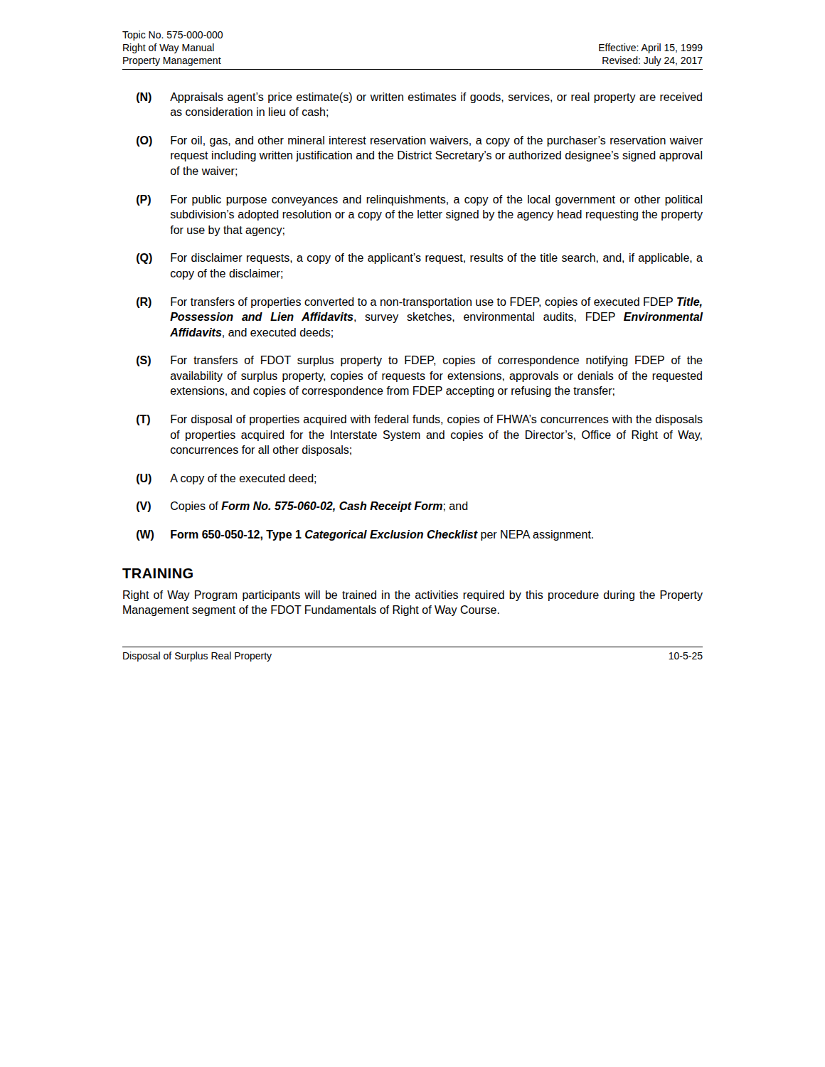Topic No. 575-000-000
Right of Way Manual
Property Management
Effective: April 15, 1999
Revised: July 24, 2017
(N) Appraisals agent’s price estimate(s) or written estimates if goods, services, or real property are received as consideration in lieu of cash;
(O) For oil, gas, and other mineral interest reservation waivers, a copy of the purchaser’s reservation waiver request including written justification and the District Secretary’s or authorized designee’s signed approval of the waiver;
(P) For public purpose conveyances and relinquishments, a copy of the local government or other political subdivision’s adopted resolution or a copy of the letter signed by the agency head requesting the property for use by that agency;
(Q) For disclaimer requests, a copy of the applicant’s request, results of the title search, and, if applicable, a copy of the disclaimer;
(R) For transfers of properties converted to a non-transportation use to FDEP, copies of executed FDEP Title, Possession and Lien Affidavits, survey sketches, environmental audits, FDEP Environmental Affidavits, and executed deeds;
(S) For transfers of FDOT surplus property to FDEP, copies of correspondence notifying FDEP of the availability of surplus property, copies of requests for extensions, approvals or denials of the requested extensions, and copies of correspondence from FDEP accepting or refusing the transfer;
(T) For disposal of properties acquired with federal funds, copies of FHWA’s concurrences with the disposals of properties acquired for the Interstate System and copies of the Director’s, Office of Right of Way, concurrences for all other disposals;
(U) A copy of the executed deed;
(V) Copies of Form No. 575-060-02, Cash Receipt Form; and
(W) Form 650-050-12, Type 1 Categorical Exclusion Checklist per NEPA assignment.
TRAINING
Right of Way Program participants will be trained in the activities required by this procedure during the Property Management segment of the FDOT Fundamentals of Right of Way Course.
Disposal of Surplus Real Property
10-5-25